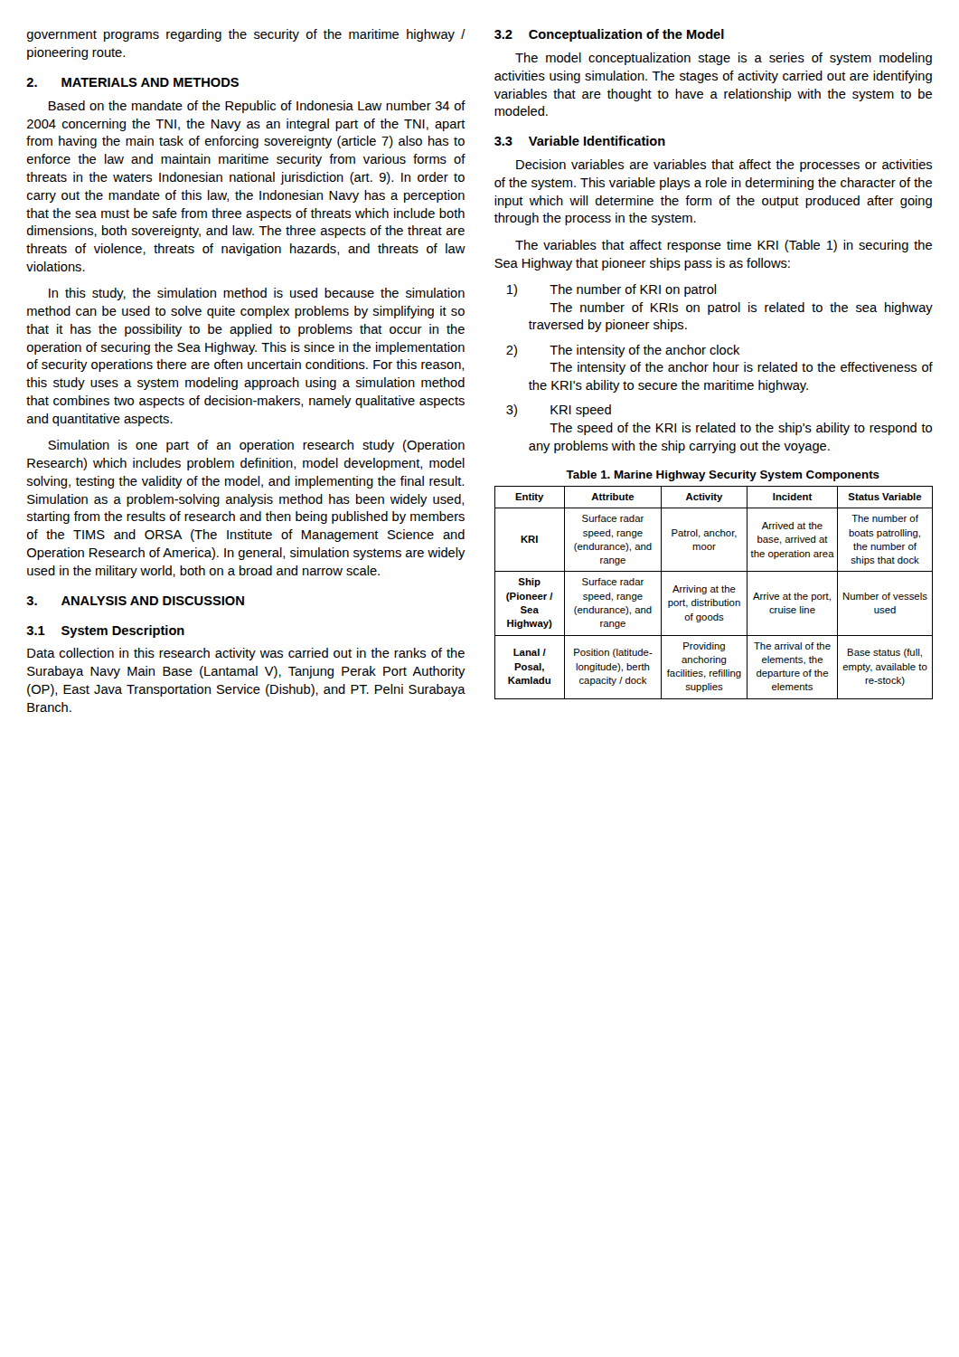government programs regarding the security of the maritime highway / pioneering route.
2. MATERIALS AND METHODS
Based on the mandate of the Republic of Indonesia Law number 34 of 2004 concerning the TNI, the Navy as an integral part of the TNI, apart from having the main task of enforcing sovereignty (article 7) also has to enforce the law and maintain maritime security from various forms of threats in the waters Indonesian national jurisdiction (art. 9). In order to carry out the mandate of this law, the Indonesian Navy has a perception that the sea must be safe from three aspects of threats which include both dimensions, both sovereignty, and law. The three aspects of the threat are threats of violence, threats of navigation hazards, and threats of law violations.
In this study, the simulation method is used because the simulation method can be used to solve quite complex problems by simplifying it so that it has the possibility to be applied to problems that occur in the operation of securing the Sea Highway. This is since in the implementation of security operations there are often uncertain conditions. For this reason, this study uses a system modeling approach using a simulation method that combines two aspects of decision-makers, namely qualitative aspects and quantitative aspects.
Simulation is one part of an operation research study (Operation Research) which includes problem definition, model development, model solving, testing the validity of the model, and implementing the final result. Simulation as a problem-solving analysis method has been widely used, starting from the results of research and then being published by members of the TIMS and ORSA (The Institute of Management Science and Operation Research of America). In general, simulation systems are widely used in the military world, both on a broad and narrow scale.
3. ANALYSIS AND DISCUSSION
3.1 System Description
Data collection in this research activity was carried out in the ranks of the Surabaya Navy Main Base (Lantamal V), Tanjung Perak Port Authority (OP), East Java Transportation Service (Dishub), and PT. Pelni Surabaya Branch.
3.2 Conceptualization of the Model
The model conceptualization stage is a series of system modeling activities using simulation. The stages of activity carried out are identifying variables that are thought to have a relationship with the system to be modeled.
3.3 Variable Identification
Decision variables are variables that affect the processes or activities of the system. This variable plays a role in determining the character of the input which will determine the form of the output produced after going through the process in the system.
The variables that affect response time KRI (Table 1) in securing the Sea Highway that pioneer ships pass is as follows:
1) The number of KRI on patrol The number of KRIs on patrol is related to the sea highway traversed by pioneer ships.
2) The intensity of the anchor clock The intensity of the anchor hour is related to the effectiveness of the KRI's ability to secure the maritime highway.
3) KRI speed The speed of the KRI is related to the ship's ability to respond to any problems with the ship carrying out the voyage.
Table 1. Marine Highway Security System Components
| Entity | Attribute | Activity | Incident | Status Variable |
| --- | --- | --- | --- | --- |
| KRI | Surface radar speed, range (endurance), and range | Patrol, anchor, moor | Arrived at the base, arrived at the operation area | The number of boats patrolling, the number of ships that dock |
| Ship (Pioneer / Sea Highway) | Surface radar speed, range (endurance), and range | Arriving at the port, distribution of goods | Arrive at the port, cruise line | Number of vessels used |
| Lanal / Posal, Kamladu | Position (latitude-longitude), berth capacity / dock | Providing anchoring facilities, refilling supplies | The arrival of the elements, the departure of the elements | Base status (full, empty, available to re-stock) |